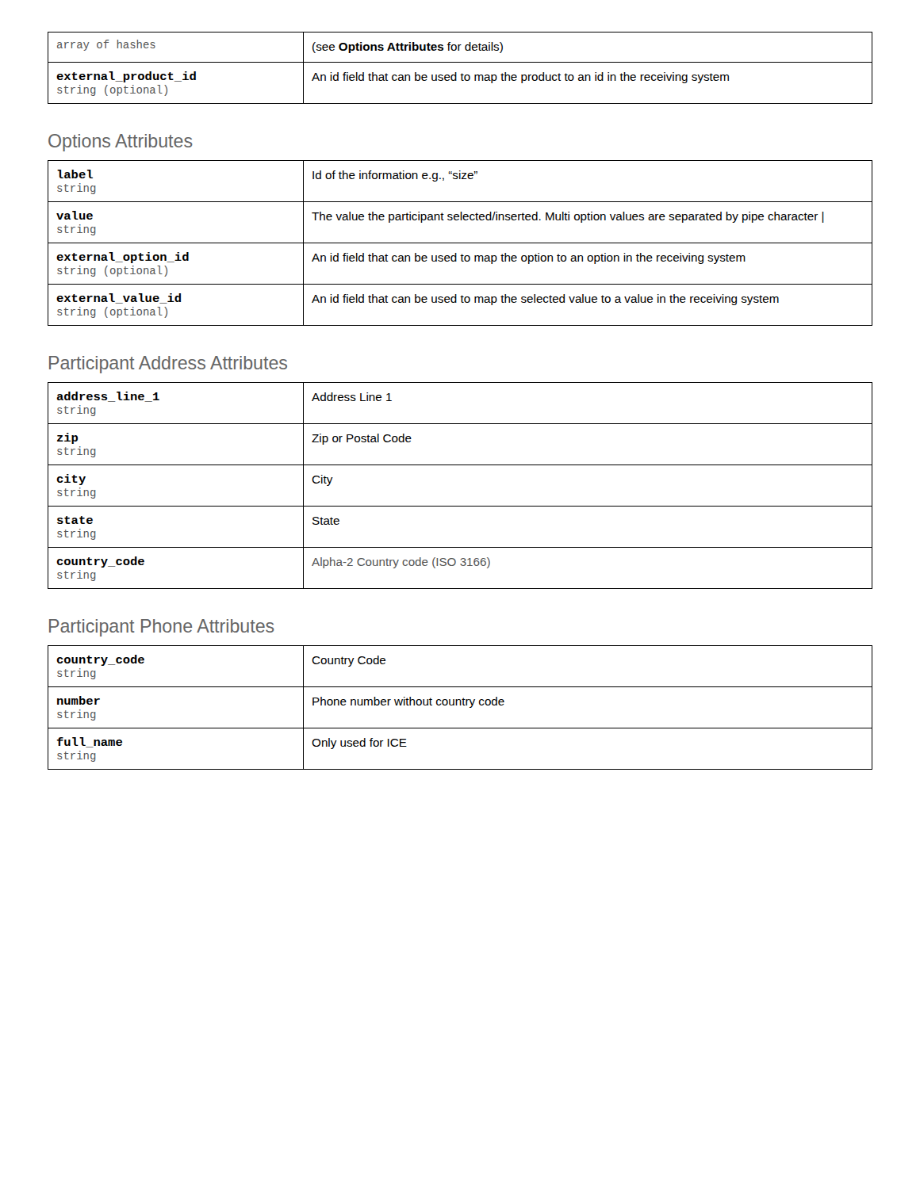| array of hashes | (see Options Attributes for details) |
| external_product_id string (optional) | An id field that can be used to map the product to an id in the receiving system |
Options Attributes
| label string | Id of the information e.g., “size” |
| value string | The value the participant selected/inserted. Multi option values are separated by pipe character / |
| external_option_id string (optional) | An id field that can be used to map the option to an option in the receiving system |
| external_value_id string (optional) | An id field that can be used to map the selected value to a value in the receiving system |
Participant Address Attributes
| address_line_1 string | Address Line 1 |
| zip string | Zip or Postal Code |
| city string | City |
| state string | State |
| country_code string | Alpha-2 Country code (ISO 3166) |
Participant Phone Attributes
| country_code string | Country Code |
| number string | Phone number without country code |
| full_name string | Only used for ICE |